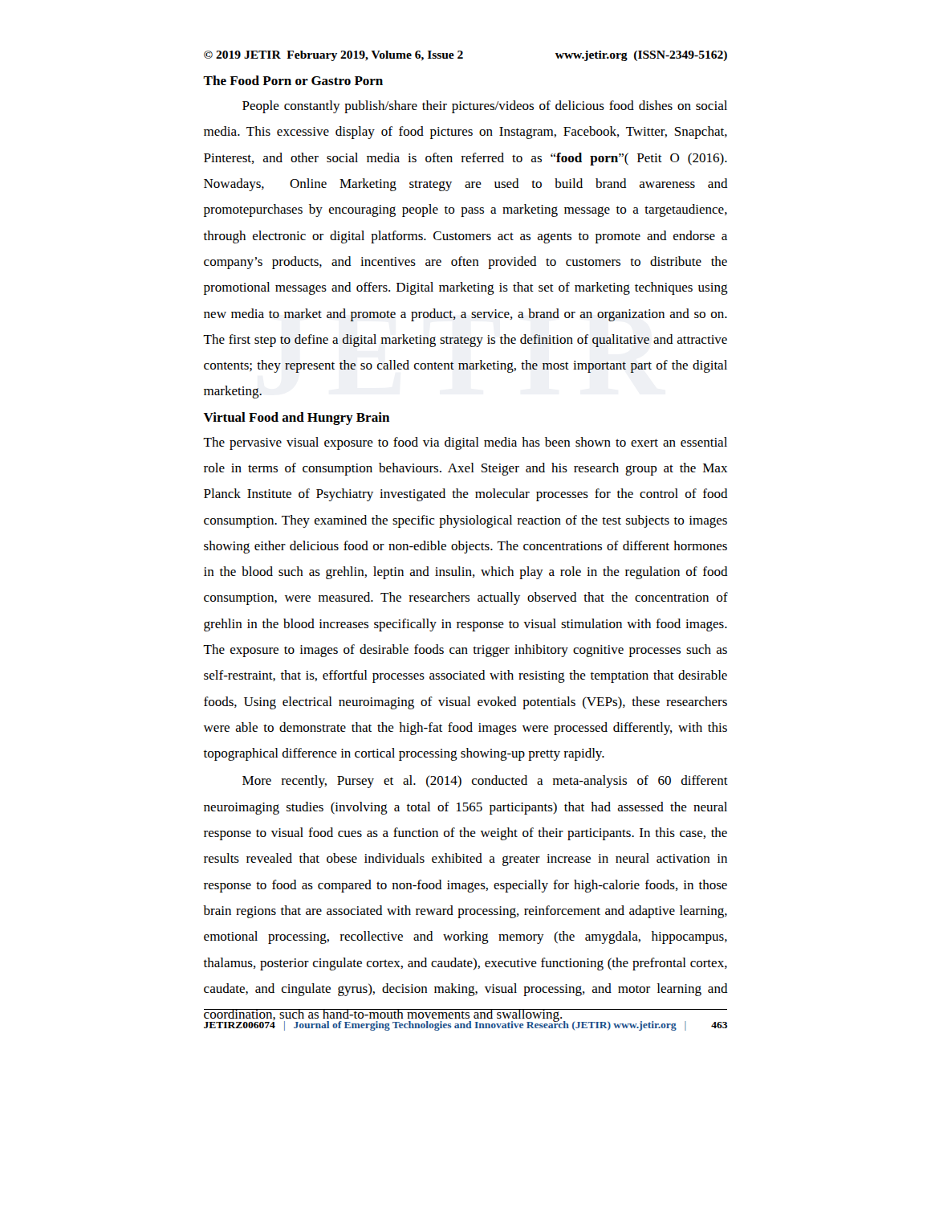JETIR
© 2019 JETIR February 2019, Volume 6, Issue 2 www.jetir.org (ISSN-2349-5162)
The Food Porn or Gastro Porn
People constantly publish/share their pictures/videos of delicious food dishes on social media. This excessive display of food pictures on Instagram, Facebook, Twitter, Snapchat, Pinterest, and other social media is often referred to as “food porn”( Petit O (2016). Nowadays, Online Marketing strategy are used to build brand awareness and promotepurchases by encouraging people to pass a marketing message to a targetaudience, through electronic or digital platforms. Customers act as agents to promote and endorse a company’s products, and incentives are often provided to customers to distribute the promotional messages and offers. Digital marketing is that set of marketing techniques using new media to market and promote a product, a service, a brand or an organization and so on. The first step to define a digital marketing strategy is the definition of qualitative and attractive contents; they represent the so called content marketing, the most important part of the digital marketing.
Virtual Food and Hungry Brain
The pervasive visual exposure to food via digital media has been shown to exert an essential role in terms of consumption behaviours. Axel Steiger and his research group at the Max Planck Institute of Psychiatry investigated the molecular processes for the control of food consumption. They examined the specific physiological reaction of the test subjects to images showing either delicious food or non-edible objects. The concentrations of different hormones in the blood such as grehlin, leptin and insulin, which play a role in the regulation of food consumption, were measured. The researchers actually observed that the concentration of grehlin in the blood increases specifically in response to visual stimulation with food images. The exposure to images of desirable foods can trigger inhibitory cognitive processes such as self-restraint, that is, effortful processes associated with resisting the temptation that desirable foods, Using electrical neuroimaging of visual evoked potentials (VEPs), these researchers were able to demonstrate that the high-fat food images were processed differently, with this topographical difference in cortical processing showing-up pretty rapidly.
More recently, Pursey et al. (2014) conducted a meta-analysis of 60 different neuroimaging studies (involving a total of 1565 participants) that had assessed the neural response to visual food cues as a function of the weight of their participants. In this case, the results revealed that obese individuals exhibited a greater increase in neural activation in response to food as compared to non-food images, especially for high-calorie foods, in those brain regions that are associated with reward processing, reinforcement and adaptive learning, emotional processing, recollective and working memory (the amygdala, hippocampus, thalamus, posterior cingulate cortex, and caudate), executive functioning (the prefrontal cortex, caudate, and cingulate gyrus), decision making, visual processing, and motor learning and coordination, such as hand-to-mouth movements and swallowing.
JETIRZ006074 | Journal of Emerging Technologies and Innovative Research (JETIR) www.jetir.org | 463